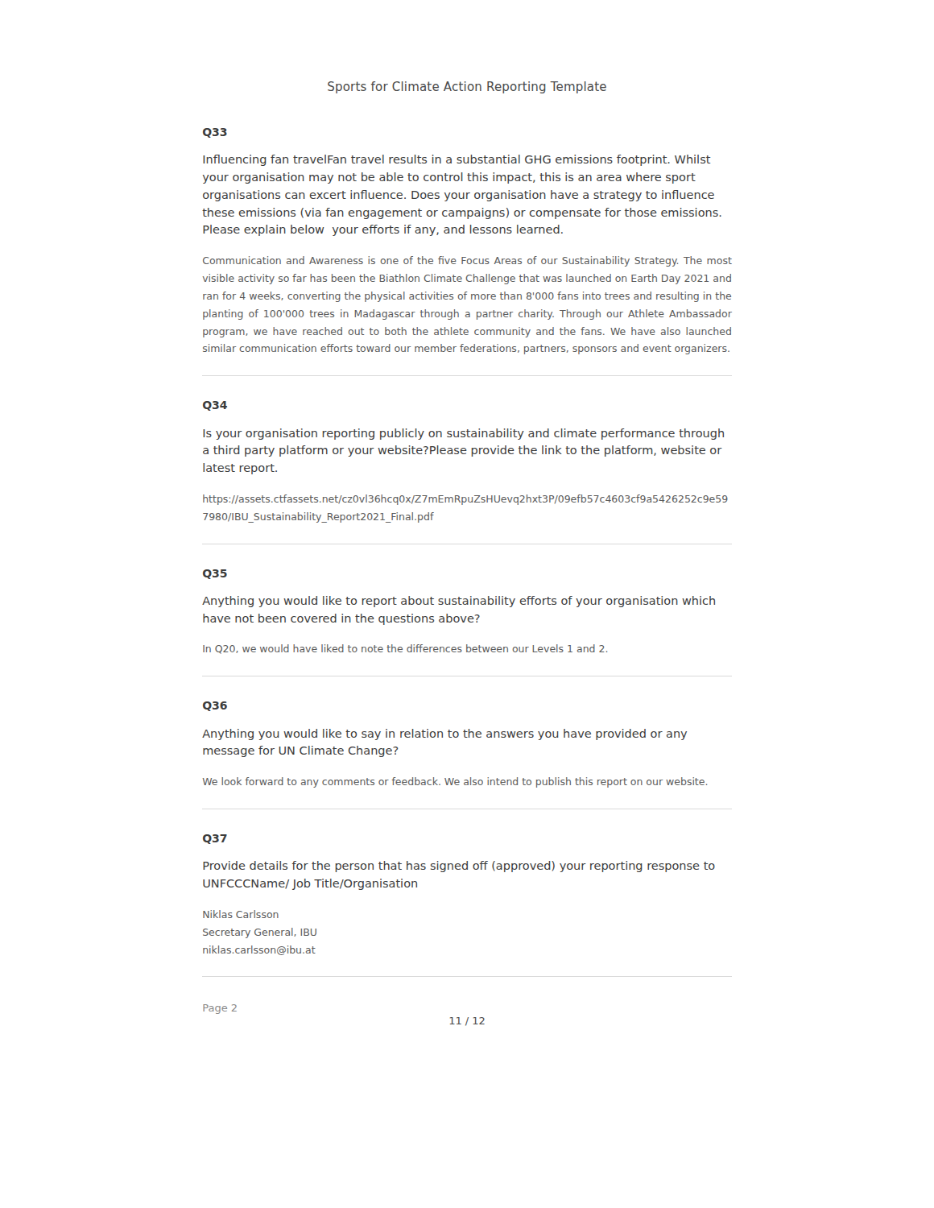Sports for Climate Action Reporting Template
Q33
Influencing fan travelFan travel results in a substantial GHG emissions footprint. Whilst your organisation may not be able to control this impact, this is an area where sport organisations can excert influence. Does your organisation have a strategy to influence these emissions (via fan engagement or campaigns) or compensate for those emissions. Please explain below your efforts if any, and lessons learned.
Communication and Awareness is one of the five Focus Areas of our Sustainability Strategy. The most visible activity so far has been the Biathlon Climate Challenge that was launched on Earth Day 2021 and ran for 4 weeks, converting the physical activities of more than 8'000 fans into trees and resulting in the planting of 100'000 trees in Madagascar through a partner charity. Through our Athlete Ambassador program, we have reached out to both the athlete community and the fans. We have also launched similar communication efforts toward our member federations, partners, sponsors and event organizers.
Q34
Is your organisation reporting publicly on sustainability and climate performance through a third party platform or your website?Please provide the link to the platform, website or latest report.
https://assets.ctfassets.net/cz0vl36hcq0x/Z7mEmRpuZsHUevq2hxt3P/09efb57c4603cf9a5426252c9e597980/IBU_Sustainability_Report2021_Final.pdf
Q35
Anything you would like to report about sustainability efforts of your organisation which have not been covered in the questions above?
In Q20, we would have liked to note the differences between our Levels 1 and 2.
Q36
Anything you would like to say in relation to the answers you have provided or any message for UN Climate Change?
We look forward to any comments or feedback. We also intend to publish this report on our website.
Q37
Provide details for the person that has signed off (approved) your reporting response to UNFCCCName/ Job Title/Organisation
Niklas Carlsson
Secretary General, IBU
niklas.carlsson@ibu.at
Page 2
11 / 12